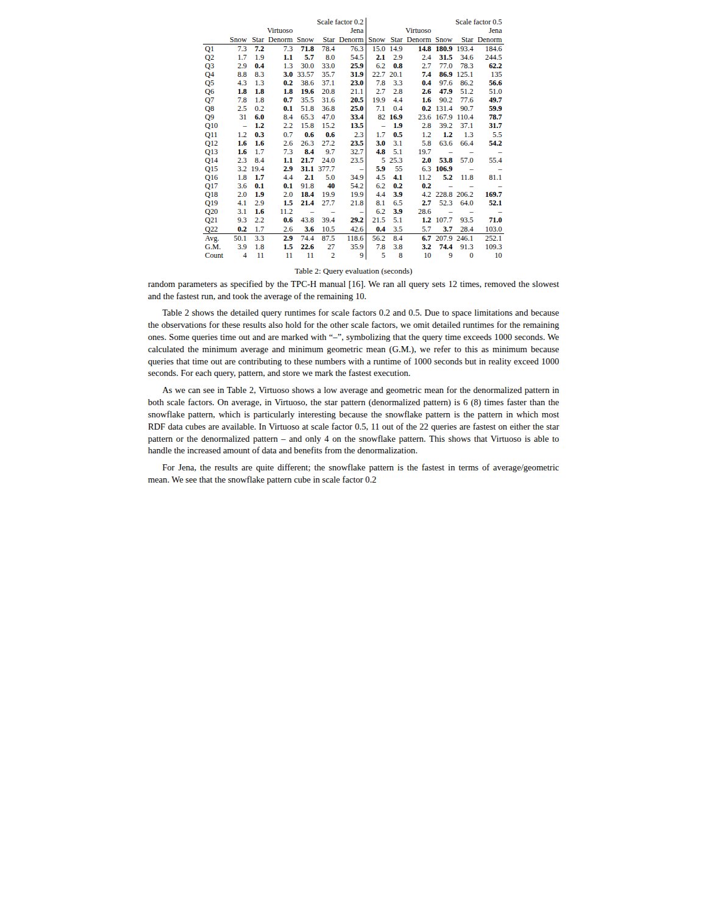Table 2: Query evaluation (seconds)
| | Scale factor 0.2 | Scale factor 0.5 |
| --- | --- | --- |
| | Virtuoso | Jena | Virtuoso | Jena |
| | Snow | Star | Denorm | Snow | Star | Denorm | Snow | Star | Denorm | Snow | Star | Denorm |
| Q1 | 7.3 | 7.2 | 7.3 | 71.8 | 78.4 | 76.3 | 15.0 | 14.9 | 14.8 | 180.9 | 193.4 | 184.6 |
| Q2 | 1.7 | 1.9 | 1.1 | 5.7 | 8.0 | 54.5 | 2.1 | 2.9 | 2.4 | 31.5 | 34.6 | 244.5 |
| Q3 | 2.9 | 0.4 | 1.3 | 30.0 | 33.0 | 25.9 | 6.2 | 0.8 | 2.7 | 77.0 | 78.3 | 62.2 |
| Q4 | 8.8 | 8.3 | 3.0 | 33.57 | 35.7 | 31.9 | 22.7 | 20.1 | 7.4 | 86.9 | 125.1 | 135 |
| Q5 | 4.3 | 1.3 | 0.2 | 38.6 | 37.1 | 23.0 | 7.8 | 3.3 | 0.4 | 97.6 | 86.2 | 56.6 |
| Q6 | 1.8 | 1.8 | 1.8 | 19.6 | 20.8 | 21.1 | 2.7 | 2.8 | 2.6 | 47.9 | 51.2 | 51.0 |
| Q7 | 7.8 | 1.8 | 0.7 | 35.5 | 31.6 | 20.5 | 19.9 | 4.4 | 1.6 | 90.2 | 77.6 | 49.7 |
| Q8 | 2.5 | 0.2 | 0.1 | 51.8 | 36.8 | 25.0 | 7.1 | 0.4 | 0.2 | 131.4 | 90.7 | 59.9 |
| Q9 | 31 | 6.0 | 8.4 | 65.3 | 47.0 | 33.4 | 82 | 16.9 | 23.6 | 167.9 | 110.4 | 78.7 |
| Q10 | – | 1.2 | 2.2 | 15.8 | 15.2 | 13.5 | – | 1.9 | 2.8 | 39.2 | 37.1 | 31.7 |
| Q11 | 1.2 | 0.3 | 0.7 | 0.6 | 0.6 | 2.3 | 1.7 | 0.5 | 1.2 | 1.2 | 1.3 | 5.5 |
| Q12 | 1.6 | 1.6 | 2.6 | 26.3 | 27.2 | 23.5 | 3.0 | 3.1 | 5.8 | 63.6 | 66.4 | 54.2 |
| Q13 | 1.6 | 1.7 | 7.3 | 8.4 | 9.7 | 32.7 | 4.8 | 5.1 | 19.7 | – | – | – |
| Q14 | 2.3 | 8.4 | 1.1 | 21.7 | 24.0 | 23.5 | 5 | 25.3 | 2.0 | 53.8 | 57.0 | 55.4 |
| Q15 | 3.2 | 19.4 | 2.9 | 31.1 | 377.7 | – | 5.9 | 55 | 6.3 | 106.9 | – | – |
| Q16 | 1.8 | 1.7 | 4.4 | 2.1 | 5.0 | 34.9 | 4.5 | 4.1 | 11.2 | 5.2 | 11.8 | 81.1 |
| Q17 | 3.6 | 0.1 | 0.1 | 91.8 | 40 | 54.2 | 6.2 | 0.2 | 0.2 | – | – | – |
| Q18 | 2.0 | 1.9 | 2.0 | 18.4 | 19.9 | 19.9 | 4.4 | 3.9 | 4.2 | 228.8 | 206.2 | 169.7 |
| Q19 | 4.1 | 2.9 | 1.5 | 21.4 | 27.7 | 21.8 | 8.1 | 6.5 | 2.7 | 52.3 | 64.0 | 52.1 |
| Q20 | 3.1 | 1.6 | 11.2 | – | – | – | 6.2 | 3.9 | 28.6 | – | – | – |
| Q21 | 9.3 | 2.2 | 0.6 | 43.8 | 39.4 | 29.2 | 21.5 | 5.1 | 1.2 | 107.7 | 93.5 | 71.0 |
| Q22 | 0.2 | 1.7 | 2.6 | 3.6 | 10.5 | 42.6 | 0.4 | 3.5 | 5.7 | 3.7 | 28.4 | 103.0 |
| Avg. | 50.1 | 3.3 | 2.9 | 74.4 | 87.5 | 118.6 | 56.2 | 8.4 | 6.7 | 207.9 | 246.1 | 252.1 |
| G.M. | 3.9 | 1.8 | 1.5 | 22.6 | 27 | 35.9 | 7.8 | 3.8 | 3.2 | 74.4 | 91.3 | 109.3 |
| Count | 4 | 11 | 11 | 11 | 2 | 9 | 5 | 8 | 10 | 9 | 0 | 10 |
random parameters as specified by the TPC-H manual [16]. We ran all query sets 12 times, removed the slowest and the fastest run, and took the average of the remaining 10.
Table 2 shows the detailed query runtimes for scale factors 0.2 and 0.5. Due to space limitations and because the observations for these results also hold for the other scale factors, we omit detailed runtimes for the remaining ones. Some queries time out and are marked with “–”, symbolizing that the query time exceeds 1000 seconds. We calculated the minimum average and minimum geometric mean (G.M.), we refer to this as minimum because queries that time out are contributing to these numbers with a runtime of 1000 seconds but in reality exceed 1000 seconds. For each query, pattern, and store we mark the fastest execution.
As we can see in Table 2, Virtuoso shows a low average and geometric mean for the denormalized pattern in both scale factors. On average, in Virtuoso, the star pattern (denormalized pattern) is 6 (8) times faster than the snowflake pattern, which is particularly interesting because the snowflake pattern is the pattern in which most RDF data cubes are available. In Virtuoso at scale factor 0.5, 11 out of the 22 queries are fastest on either the star pattern or the denormalized pattern – and only 4 on the snowflake pattern. This shows that Virtuoso is able to handle the increased amount of data and benefits from the denormalization.
For Jena, the results are quite different; the snowflake pattern is the fastest in terms of average/geometric mean. We see that the snowflake pattern cube in scale factor 0.2